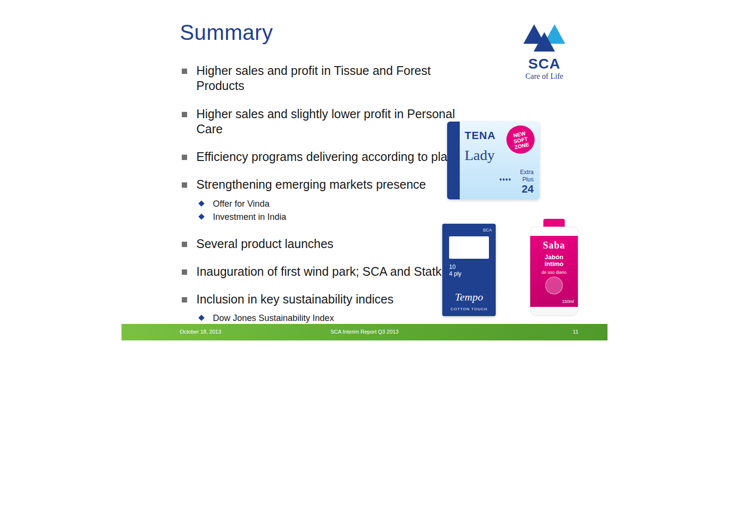Summary
SCA
Care of Life
Higher sales and profit in Tissue and Forest Products
Higher sales and slightly lower profit in Personal Care
Efficiency programs delivering according to plan
Strengthening emerging markets presence
Offer for Vinda
Investment in India
Several product launches
Inauguration of first wind park; SCA and Statkraft JV
Inclusion in key sustainability indices
Dow Jones Sustainability Index
Climate Disclosure Leadership Index
TENA
Lady
NEW
SOFT
ZONE
♦♦♦♦
Extra
Plus
24
SCA
10
4 ply
Tempo
COTTON TOUCH
Saba
Jabón
íntimo
de uso diario
150ml
October 18, 2013 SCA Interim Report Q3 2013 11